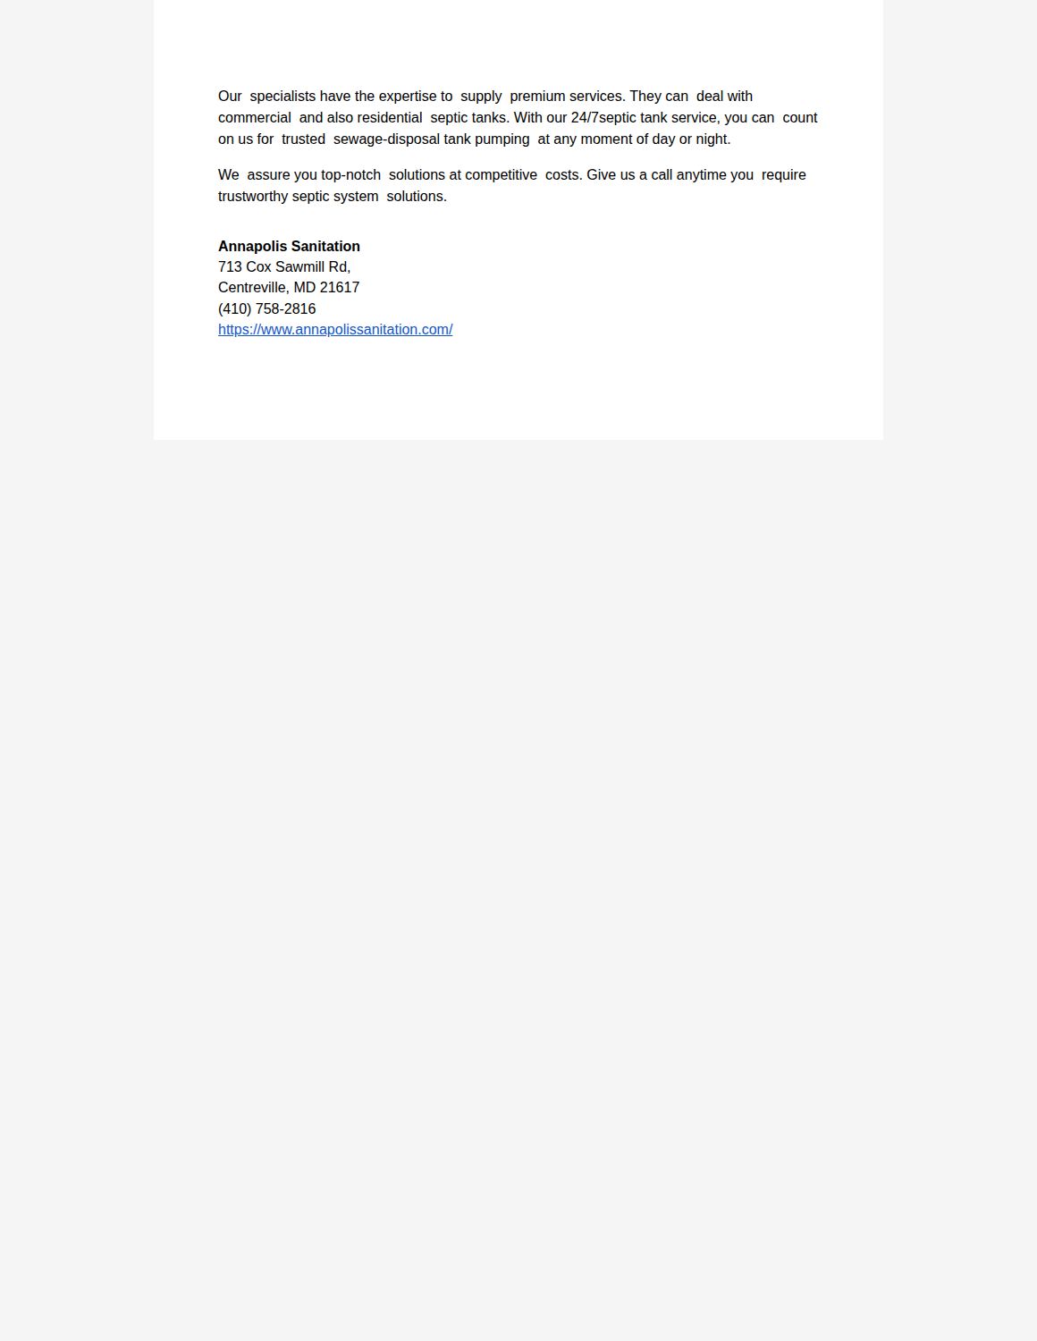Our specialists have the expertise to supply premium services. They can deal with commercial and also residential septic tanks. With our 24/7septic tank service, you can count on us for trusted sewage-disposal tank pumping at any moment of day or night.
We assure you top-notch solutions at competitive costs. Give us a call anytime you require trustworthy septic system solutions.
Annapolis Sanitation
713 Cox Sawmill Rd,
Centreville, MD 21617
(410) 758-2816
https://www.annapolissanitation.com/